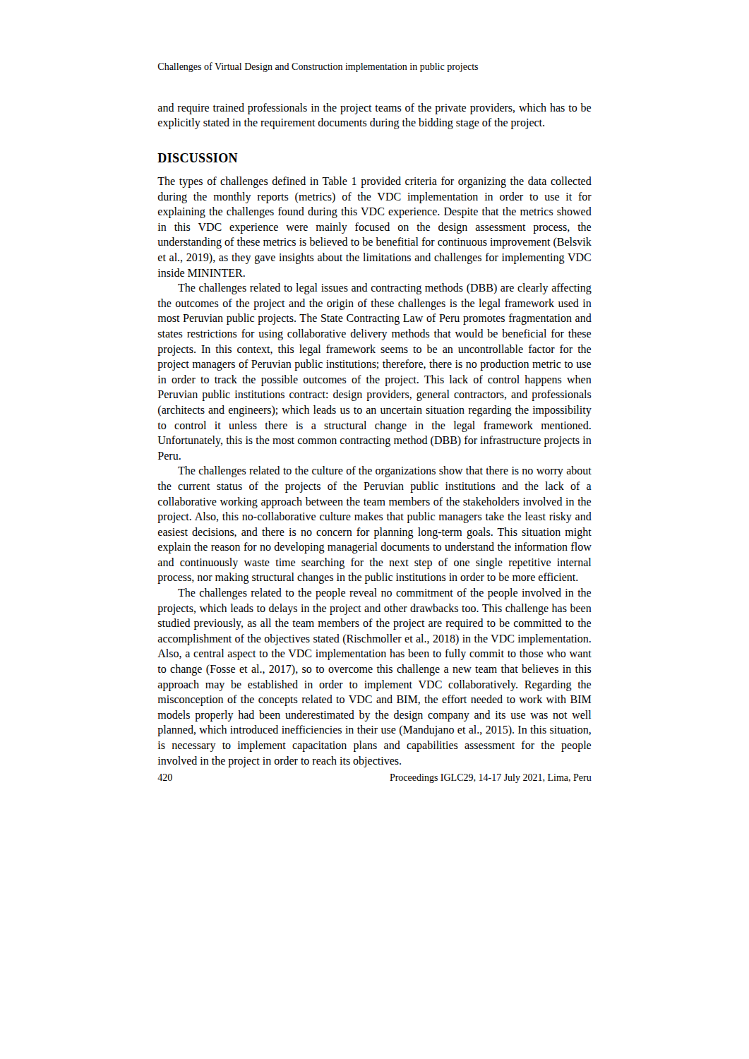Challenges of Virtual Design and Construction implementation in public projects
and require trained professionals in the project teams of the private providers, which has to be explicitly stated in the requirement documents during the bidding stage of the project.
Discussion
The types of challenges defined in Table 1 provided criteria for organizing the data collected during the monthly reports (metrics) of the VDC implementation in order to use it for explaining the challenges found during this VDC experience. Despite that the metrics showed in this VDC experience were mainly focused on the design assessment process, the understanding of these metrics is believed to be benefitial for continuous improvement (Belsvik et al., 2019), as they gave insights about the limitations and challenges for implementing VDC inside MININTER.
The challenges related to legal issues and contracting methods (DBB) are clearly affecting the outcomes of the project and the origin of these challenges is the legal framework used in most Peruvian public projects. The State Contracting Law of Peru promotes fragmentation and states restrictions for using collaborative delivery methods that would be beneficial for these projects. In this context, this legal framework seems to be an uncontrollable factor for the project managers of Peruvian public institutions; therefore, there is no production metric to use in order to track the possible outcomes of the project. This lack of control happens when Peruvian public institutions contract: design providers, general contractors, and professionals (architects and engineers); which leads us to an uncertain situation regarding the impossibility to control it unless there is a structural change in the legal framework mentioned. Unfortunately, this is the most common contracting method (DBB) for infrastructure projects in Peru.
The challenges related to the culture of the organizations show that there is no worry about the current status of the projects of the Peruvian public institutions and the lack of a collaborative working approach between the team members of the stakeholders involved in the project. Also, this no-collaborative culture makes that public managers take the least risky and easiest decisions, and there is no concern for planning long-term goals. This situation might explain the reason for no developing managerial documents to understand the information flow and continuously waste time searching for the next step of one single repetitive internal process, nor making structural changes in the public institutions in order to be more efficient.
The challenges related to the people reveal no commitment of the people involved in the projects, which leads to delays in the project and other drawbacks too. This challenge has been studied previously, as all the team members of the project are required to be committed to the accomplishment of the objectives stated (Rischmoller et al., 2018) in the VDC implementation. Also, a central aspect to the VDC implementation has been to fully commit to those who want to change (Fosse et al., 2017), so to overcome this challenge a new team that believes in this approach may be established in order to implement VDC collaboratively. Regarding the misconception of the concepts related to VDC and BIM, the effort needed to work with BIM models properly had been underestimated by the design company and its use was not well planned, which introduced inefficiencies in their use (Mandujano et al., 2015). In this situation, is necessary to implement capacitation plans and capabilities assessment for the people involved in the project in order to reach its objectives.
420 Proceedings IGLC29, 14-17 July 2021, Lima, Peru